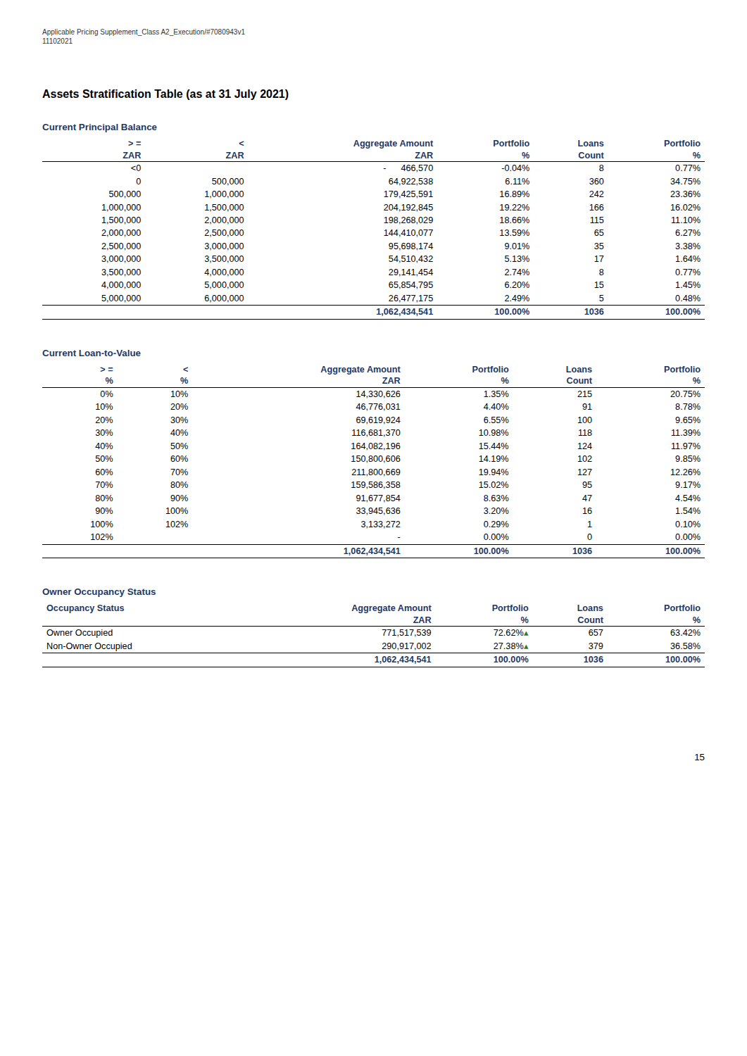Applicable Pricing Supplement_Class A2_Execution/#7080943v1
11102021
Assets Stratification Table (as at 31 July 2021)
Current Principal Balance
| > = | < | Aggregate Amount | Portfolio | Loans | Portfolio |
| --- | --- | --- | --- | --- | --- |
| ZAR | ZAR | ZAR | % | Count | % |
| <0 | | - 466,570 | -0.04% | 8 | 0.77% |
| 0 | 500,000 | 64,922,538 | 6.11% | 360 | 34.75% |
| 500,000 | 1,000,000 | 179,425,591 | 16.89% | 242 | 23.36% |
| 1,000,000 | 1,500,000 | 204,192,845 | 19.22% | 166 | 16.02% |
| 1,500,000 | 2,000,000 | 198,268,029 | 18.66% | 115 | 11.10% |
| 2,000,000 | 2,500,000 | 144,410,077 | 13.59% | 65 | 6.27% |
| 2,500,000 | 3,000,000 | 95,698,174 | 9.01% | 35 | 3.38% |
| 3,000,000 | 3,500,000 | 54,510,432 | 5.13% | 17 | 1.64% |
| 3,500,000 | 4,000,000 | 29,141,454 | 2.74% | 8 | 0.77% |
| 4,000,000 | 5,000,000 | 65,854,795 | 6.20% | 15 | 1.45% |
| 5,000,000 | 6,000,000 | 26,477,175 | 2.49% | 5 | 0.48% |
| | | 1,062,434,541 | 100.00% | 1036 | 100.00% |
Current Loan-to-Value
| > = | < | Aggregate Amount | Portfolio | Loans | Portfolio |
| --- | --- | --- | --- | --- | --- |
| % | % | ZAR | % | Count | % |
| 0% | 10% | 14,330,626 | 1.35% | 215 | 20.75% |
| 10% | 20% | 46,776,031 | 4.40% | 91 | 8.78% |
| 20% | 30% | 69,619,924 | 6.55% | 100 | 9.65% |
| 30% | 40% | 116,681,370 | 10.98% | 118 | 11.39% |
| 40% | 50% | 164,082,196 | 15.44% | 124 | 11.97% |
| 50% | 60% | 150,800,606 | 14.19% | 102 | 9.85% |
| 60% | 70% | 211,800,669 | 19.94% | 127 | 12.26% |
| 70% | 80% | 159,586,358 | 15.02% | 95 | 9.17% |
| 80% | 90% | 91,677,854 | 8.63% | 47 | 4.54% |
| 90% | 100% | 33,945,636 | 3.20% | 16 | 1.54% |
| 100% | 102% | 3,133,272 | 0.29% | 1 | 0.10% |
| 102% | | - | 0.00% | 0 | 0.00% |
| | | 1,062,434,541 | 100.00% | 1036 | 100.00% |
Owner Occupancy Status
| Occupancy Status | Aggregate Amount | Portfolio | Loans | Portfolio |
| --- | --- | --- | --- | --- |
| | ZAR | % | Count | % |
| Owner Occupied | 771,517,539 | 72.62% ▴ | 657 | 63.42% |
| Non-Owner Occupied | 290,917,002 | 27.38% ▴ | 379 | 36.58% |
| | 1,062,434,541 | 100.00% | 1036 | 100.00% |
15